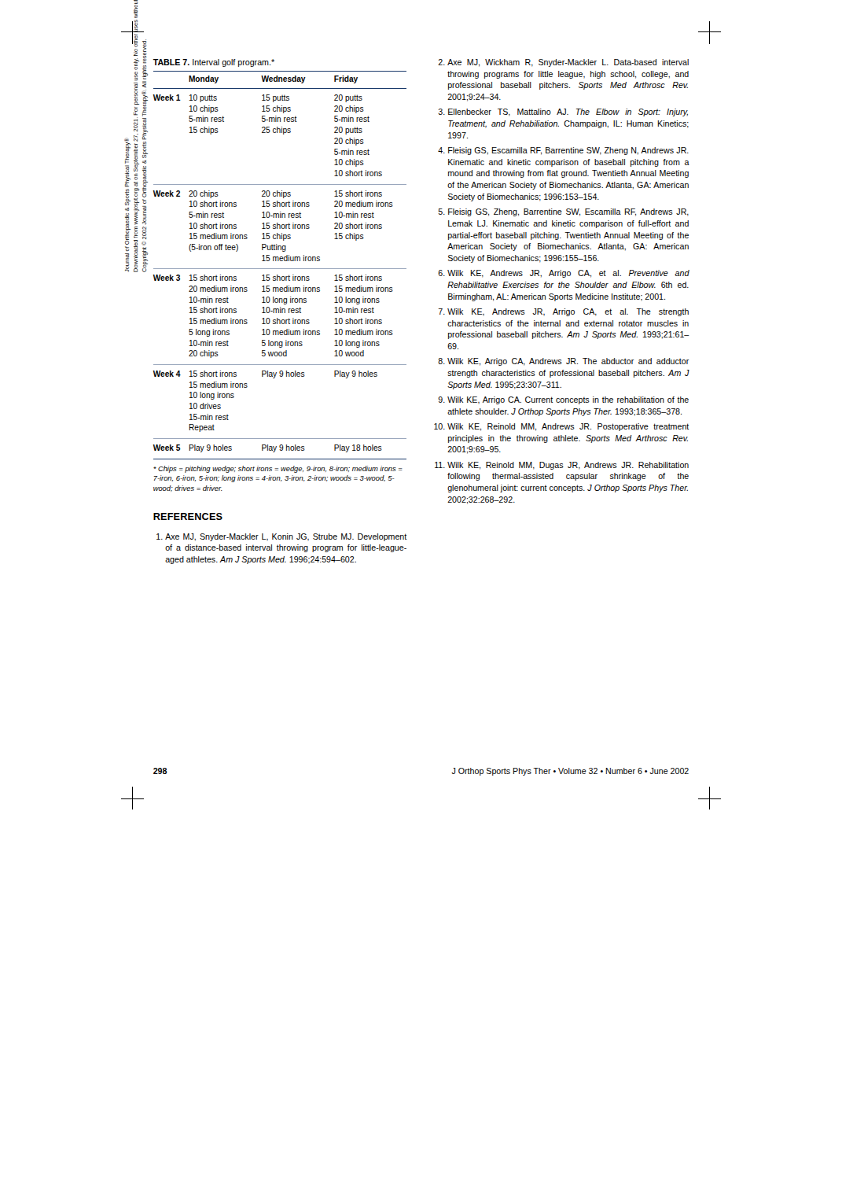Journal of Orthopaedic & Sports Physical Therapy®
Downloaded from www.jospt.org at on September 27, 2021. For personal use only. No other uses without permission.
Copyright © 2002 Journal of Orthopaedic & Sports Physical Therapy®. All rights reserved.
TABLE 7. Interval golf program.*
| | Monday | Wednesday | Friday |
| --- | --- | --- | --- |
| Week 1 | 10 putts 10 chips 5-min rest 15 chips | 15 putts 15 chips 5-min rest 25 chips | 20 putts 20 chips 5-min rest 20 putts 20 chips 5-min rest 10 chips 10 short irons |
| Week 2 | 20 chips 10 short irons 5-min rest 10 short irons 15 medium irons (5-iron off tee) | 20 chips 15 short irons 10-min rest 15 short irons 15 chips Putting 15 medium irons | 15 short irons 20 medium irons 10-min rest 20 short irons 15 chips |
| Week 3 | 15 short irons 20 medium irons 10-min rest 15 short irons 15 medium irons 5 long irons 10-min rest 20 chips | 15 short irons 15 medium irons 10 long irons 10-min rest 10 short irons 10 medium irons 5 long irons 5 wood | 15 short irons 15 medium irons 10 long irons 10-min rest 10 short irons 10 medium irons 10 long irons 10 wood |
| Week 4 | 15 short irons 15 medium irons 10 long irons 10 drives 15-min rest Repeat | Play 9 holes | Play 9 holes |
| Week 5 | Play 9 holes | Play 9 holes | Play 18 holes |
* Chips = pitching wedge; short irons = wedge, 9-iron, 8-iron; medium irons = 7-iron, 6-iron, 5-iron; long irons = 4-iron, 3-iron, 2-iron; woods = 3-wood, 5-wood; drives = driver.
REFERENCES
Axe MJ, Snyder-Mackler L, Konin JG, Strube MJ. Development of a distance-based interval throwing program for little-league-aged athletes. Am J Sports Med. 1996;24:594–602.
Axe MJ, Wickham R, Snyder-Mackler L. Data-based interval throwing programs for little league, high school, college, and professional baseball pitchers. Sports Med Arthrosc Rev. 2001;9:24–34.
Ellenbecker TS, Mattalino AJ. The Elbow in Sport: Injury, Treatment, and Rehabiliation. Champaign, IL: Human Kinetics; 1997.
Fleisig GS, Escamilla RF, Barrentine SW, Zheng N, Andrews JR. Kinematic and kinetic comparison of baseball pitching from a mound and throwing from flat ground. Twentieth Annual Meeting of the American Society of Biomechanics. Atlanta, GA: American Society of Biomechanics; 1996:153–154.
Fleisig GS, Zheng, Barrentine SW, Escamilla RF, Andrews JR, Lemak LJ. Kinematic and kinetic comparison of full-effort and partial-effort baseball pitching. Twentieth Annual Meeting of the American Society of Biomechanics. Atlanta, GA: American Society of Biomechanics; 1996:155–156.
Wilk KE, Andrews JR, Arrigo CA, et al. Preventive and Rehabilitative Exercises for the Shoulder and Elbow. 6th ed. Birmingham, AL: American Sports Medicine Institute; 2001.
Wilk KE, Andrews JR, Arrigo CA, et al. The strength characteristics of the internal and external rotator muscles in professional baseball pitchers. Am J Sports Med. 1993;21:61–69.
Wilk KE, Arrigo CA, Andrews JR. The abductor and adductor strength characteristics of professional baseball pitchers. Am J Sports Med. 1995;23:307–311.
Wilk KE, Arrigo CA. Current concepts in the rehabilitation of the athlete shoulder. J Orthop Sports Phys Ther. 1993;18:365–378.
Wilk KE, Reinold MM, Andrews JR. Postoperative treatment principles in the throwing athlete. Sports Med Arthrosc Rev. 2001;9:69–95.
Wilk KE, Reinold MM, Dugas JR, Andrews JR. Rehabilitation following thermal-assisted capsular shrinkage of the glenohumeral joint: current concepts. J Orthop Sports Phys Ther. 2002;32:268–292.
298 J Orthop Sports Phys Ther • Volume 32 • Number 6 • June 2002